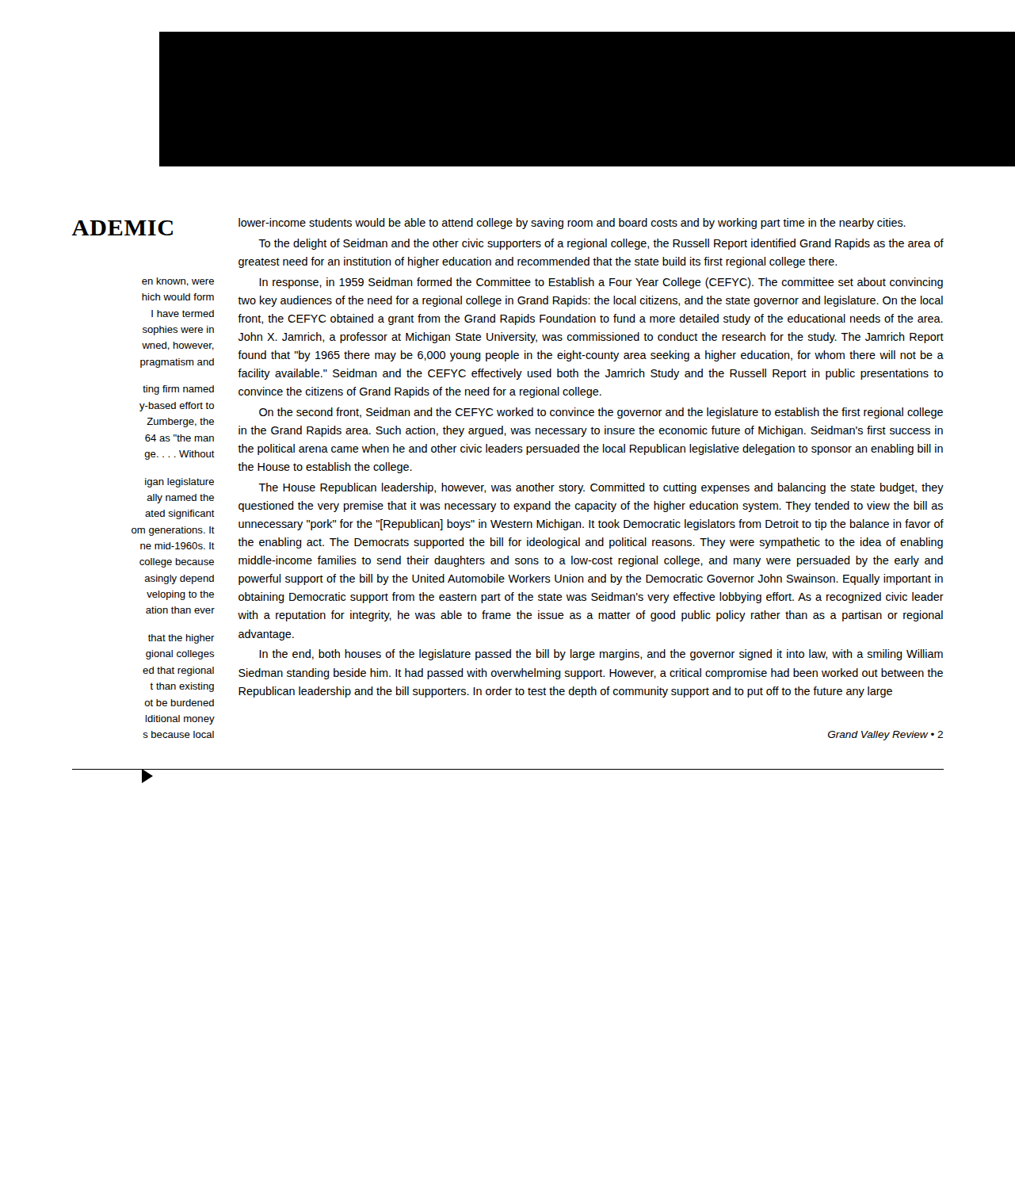ADEMIC
en known, were
hich would form
I have termed
sophies were in
wned, however,
pragmatism and
ting firm named
y-based effort to
Zumberge, the
64 as "the man
ge. . . . Without
igan legislature
ally named the
ated significant
om generations. It
ne mid-1960s. It
college because
asingly depend
veloping to the
ation than ever
that the higher
gional colleges
ed that regional
t than existing
ot be burdened
lditional money
s because local
lower-income students would be able to attend college by saving room and board costs and by working part time in the nearby cities.
To the delight of Seidman and the other civic supporters of a regional college, the Russell Report identified Grand Rapids as the area of greatest need for an institution of higher education and recommended that the state build its first regional college there.
In response, in 1959 Seidman formed the Committee to Establish a Four Year College (CEFYC). The committee set about convincing two key audiences of the need for a regional college in Grand Rapids: the local citizens, and the state governor and legislature. On the local front, the CEFYC obtained a grant from the Grand Rapids Foundation to fund a more detailed study of the educational needs of the area. John X. Jamrich, a professor at Michigan State University, was commissioned to conduct the research for the study. The Jamrich Report found that "by 1965 there may be 6,000 young people in the eight-county area seeking a higher education, for whom there will not be a facility available." Seidman and the CEFYC effectively used both the Jamrich Study and the Russell Report in public presentations to convince the citizens of Grand Rapids of the need for a regional college.
On the second front, Seidman and the CEFYC worked to convince the governor and the legislature to establish the first regional college in the Grand Rapids area. Such action, they argued, was necessary to insure the economic future of Michigan. Seidman's first success in the political arena came when he and other civic leaders persuaded the local Republican legislative delegation to sponsor an enabling bill in the House to establish the college.
The House Republican leadership, however, was another story. Committed to cutting expenses and balancing the state budget, they questioned the very premise that it was necessary to expand the capacity of the higher education system. They tended to view the bill as unnecessary "pork" for the "[Republican] boys" in Western Michigan. It took Democratic legislators from Detroit to tip the balance in favor of the enabling act. The Democrats supported the bill for ideological and political reasons. They were sympathetic to the idea of enabling middle-income families to send their daughters and sons to a low-cost regional college, and many were persuaded by the early and powerful support of the bill by the United Automobile Workers Union and by the Democratic Governor John Swainson. Equally important in obtaining Democratic support from the eastern part of the state was Seidman's very effective lobbying effort. As a recognized civic leader with a reputation for integrity, he was able to frame the issue as a matter of good public policy rather than as a partisan or regional advantage.
In the end, both houses of the legislature passed the bill by large margins, and the governor signed it into law, with a smiling William Siedman standing beside him. It had passed with overwhelming support. However, a critical compromise had been worked out between the Republican leadership and the bill supporters. In order to test the depth of community support and to put off to the future any large
Grand Valley Review • 2